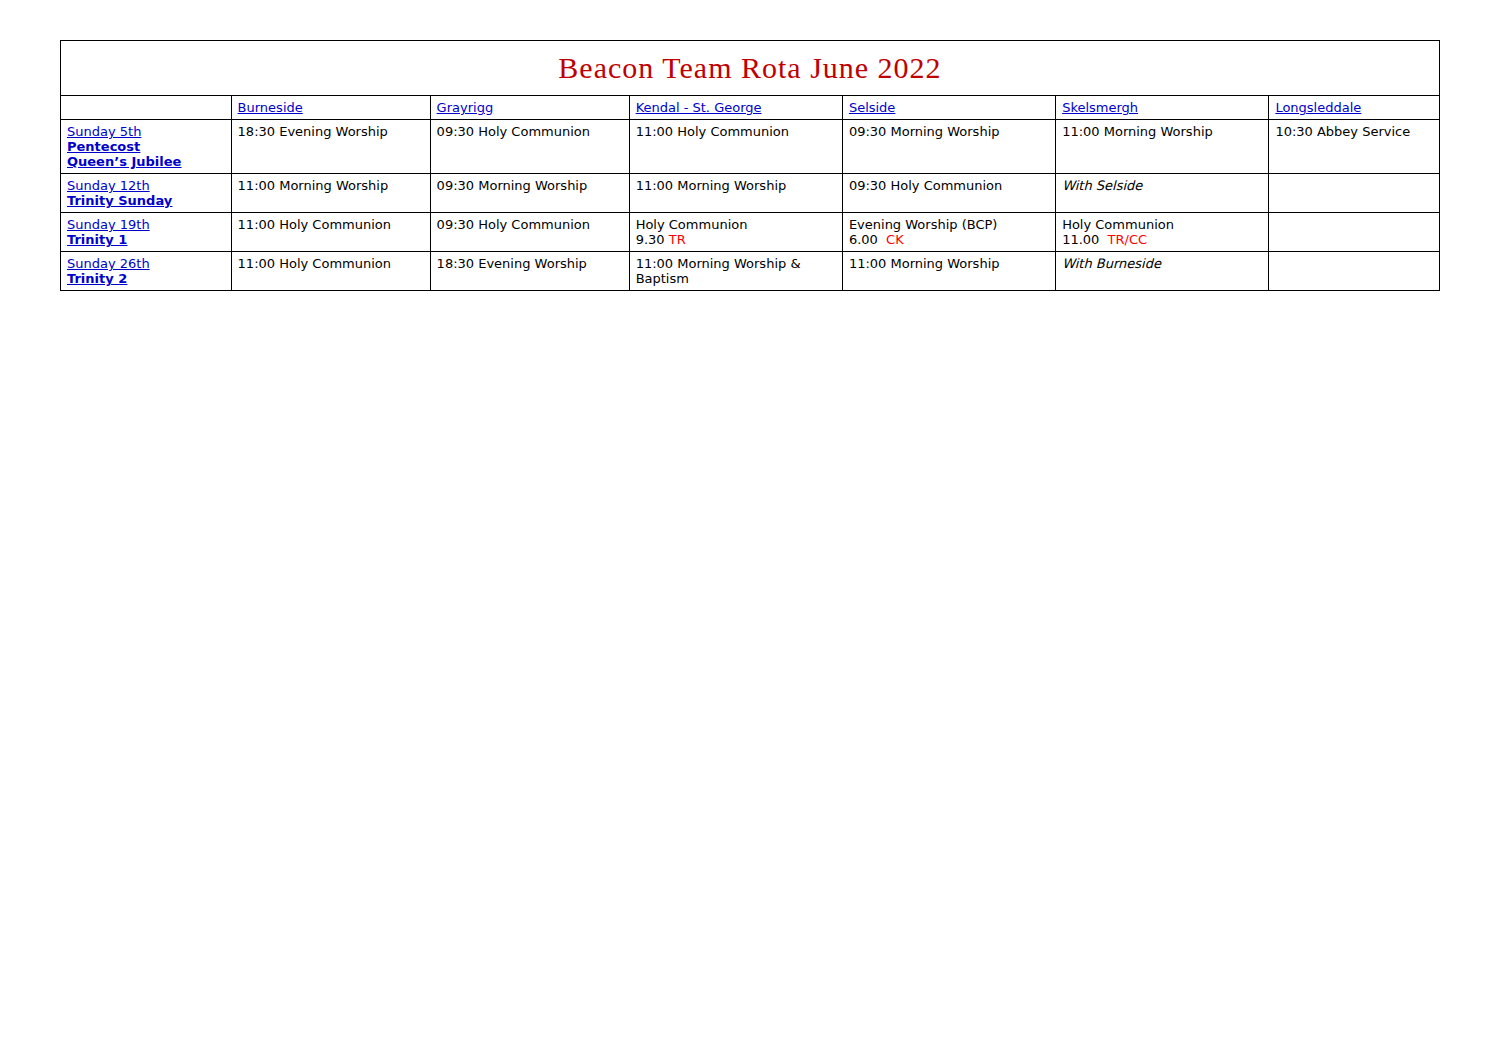Beacon Team Rota June 2022
| | Burneside | Grayrigg | Kendal - St. George | Selside | Skelsmergh | Longsleddale |
| --- | --- | --- | --- | --- | --- | --- |
| Sunday 5th Pentecost Queen’s Jubilee | 18:30 Evening Worship | 09:30 Holy Communion | 11:00 Holy Communion | 09:30 Morning Worship | 11:00 Morning Worship | 10:30 Abbey Service |
| Sunday 12th Trinity Sunday | 11:00 Morning Worship | 09:30 Morning Worship | 11:00 Morning Worship | 09:30 Holy Communion | With Selside | |
| Sunday 19th Trinity 1 | 11:00 Holy Communion | 09:30 Holy Communion | Holy Communion 9.30 TR | Evening Worship (BCP) 6.00 CK | Holy Communion 11.00 TR/CC | |
| Sunday 26th Trinity 2 | 11:00 Holy Communion | 18:30 Evening Worship | 11:00 Morning Worship & Baptism | 11:00 Morning Worship | With Burneside | |